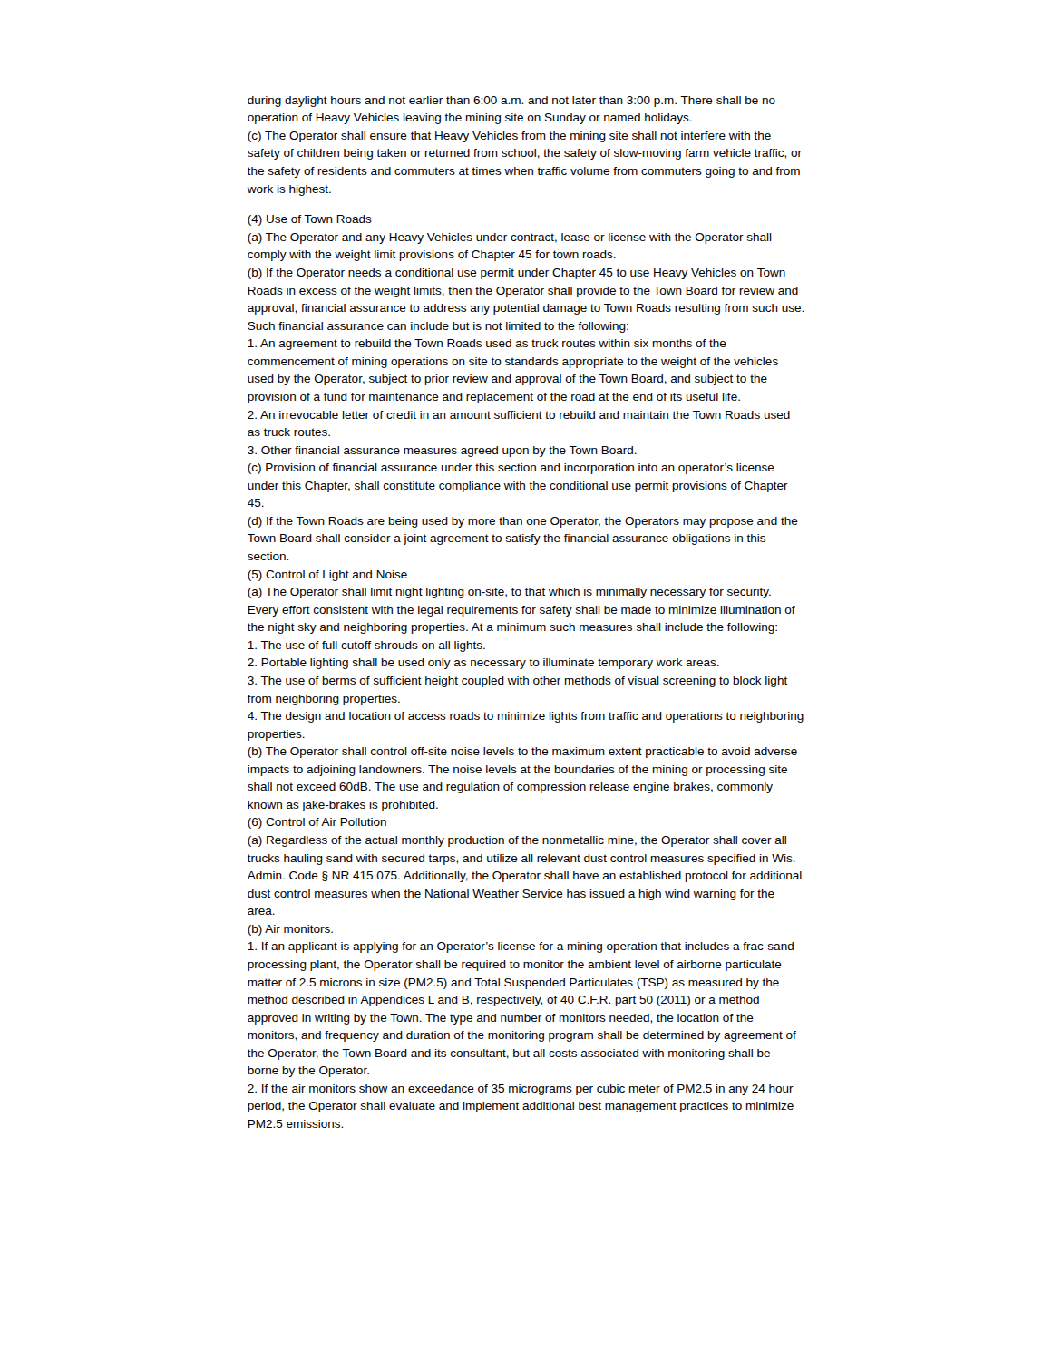during daylight hours and not earlier than 6:00 a.m. and not later than 3:00 p.m. There shall be no operation of Heavy Vehicles leaving the mining site on Sunday or named holidays.
(c) The Operator shall ensure that Heavy Vehicles from the mining site shall not interfere with the safety of children being taken or returned from school, the safety of slow-moving farm vehicle traffic, or the safety of residents and commuters at times when traffic volume from commuters going to and from work is highest.
(4) Use of Town Roads
(a) The Operator and any Heavy Vehicles under contract, lease or license with the Operator shall comply with the weight limit provisions of Chapter 45 for town roads.
(b) If the Operator needs a conditional use permit under Chapter 45 to use Heavy Vehicles on Town Roads in excess of the weight limits, then the Operator shall provide to the Town Board for review and approval, financial assurance to address any potential damage to Town Roads resulting from such use. Such financial assurance can include but is not limited to the following:
1. An agreement to rebuild the Town Roads used as truck routes within six months of the commencement of mining operations on site to standards appropriate to the weight of the vehicles used by the Operator, subject to prior review and approval of the Town Board, and subject to the provision of a fund for maintenance and replacement of the road at the end of its useful life.
2. An irrevocable letter of credit in an amount sufficient to rebuild and maintain the Town Roads used as truck routes.
3. Other financial assurance measures agreed upon by the Town Board.
(c) Provision of financial assurance under this section and incorporation into an operator’s license under this Chapter, shall constitute compliance with the conditional use permit provisions of Chapter 45.
(d) If the Town Roads are being used by more than one Operator, the Operators may propose and the Town Board shall consider a joint agreement to satisfy the financial assurance obligations in this section.
(5) Control of Light and Noise
(a) The Operator shall limit night lighting on-site, to that which is minimally necessary for security. Every effort consistent with the legal requirements for safety shall be made to minimize illumination of the night sky and neighboring properties. At a minimum such measures shall include the following:
1. The use of full cutoff shrouds on all lights.
2. Portable lighting shall be used only as necessary to illuminate temporary work areas.
3. The use of berms of sufficient height coupled with other methods of visual screening to block light from neighboring properties.
4. The design and location of access roads to minimize lights from traffic and operations to neighboring properties.
(b) The Operator shall control off-site noise levels to the maximum extent practicable to avoid adverse impacts to adjoining landowners. The noise levels at the boundaries of the mining or processing site shall not exceed 60dB. The use and regulation of compression release engine brakes, commonly known as jake-brakes is prohibited.
(6) Control of Air Pollution
(a) Regardless of the actual monthly production of the nonmetallic mine, the Operator shall cover all trucks hauling sand with secured tarps, and utilize all relevant dust control measures specified in Wis. Admin. Code § NR 415.075. Additionally, the Operator shall have an established protocol for additional dust control measures when the National Weather Service has issued a high wind warning for the area.
(b) Air monitors.
1. If an applicant is applying for an Operator’s license for a mining operation that includes a frac-sand processing plant, the Operator shall be required to monitor the ambient level of airborne particulate matter of 2.5 microns in size (PM2.5) and Total Suspended Particulates (TSP) as measured by the method described in Appendices L and B, respectively, of 40 C.F.R. part 50 (2011) or a method approved in writing by the Town. The type and number of monitors needed, the location of the monitors, and frequency and duration of the monitoring program shall be determined by agreement of the Operator, the Town Board and its consultant, but all costs associated with monitoring shall be borne by the Operator.
2. If the air monitors show an exceedance of 35 micrograms per cubic meter of PM2.5 in any 24 hour period, the Operator shall evaluate and implement additional best management practices to minimize PM2.5 emissions.